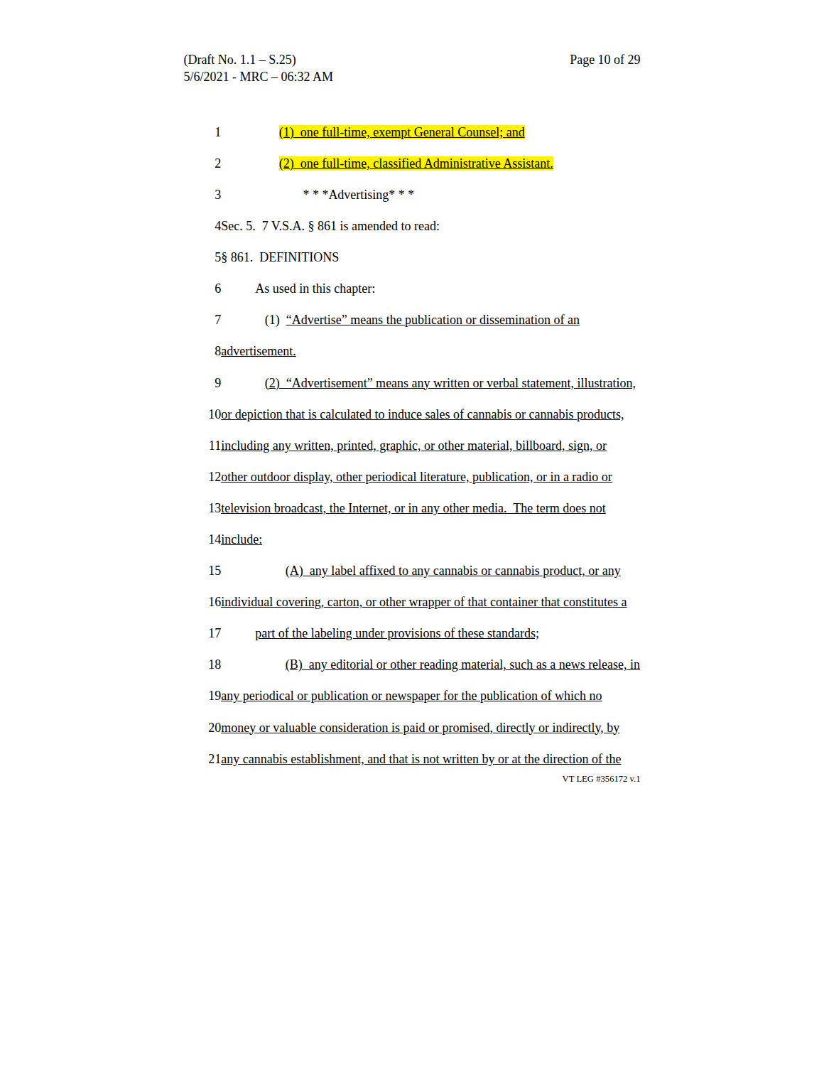(Draft No. 1.1 – S.25)
5/6/2021 - MRC – 06:32 AM
Page 10 of 29
| 1 | (1) one full-time, exempt General Counsel; and |
| 2 | (2) one full-time, classified Administrative Assistant. |
| 3 | * * *Advertising* * * |
| 4 | Sec. 5. 7 V.S.A. § 861 is amended to read: |
| 5 | § 861. DEFINITIONS |
| 6 | As used in this chapter: |
| 7 | (1) “Advertise” means the publication or dissemination of an |
| 8 | advertisement. |
| 9 | (2) “Advertisement” means any written or verbal statement, illustration, |
| 10 | or depiction that is calculated to induce sales of cannabis or cannabis products, |
| 11 | including any written, printed, graphic, or other material, billboard, sign, or |
| 12 | other outdoor display, other periodical literature, publication, or in a radio or |
| 13 | television broadcast, the Internet, or in any other media. The term does not |
| 14 | include: |
| 15 | (A) any label affixed to any cannabis or cannabis product, or any |
| 16 | individual covering, carton, or other wrapper of that container that constitutes a |
| 17 | part of the labeling under provisions of these standards; |
| 18 | (B) any editorial or other reading material, such as a news release, in |
| 19 | any periodical or publication or newspaper for the publication of which no |
| 20 | money or valuable consideration is paid or promised, directly or indirectly, by |
| 21 | any cannabis establishment, and that is not written by or at the direction of the |
VT LEG #356172 v.1